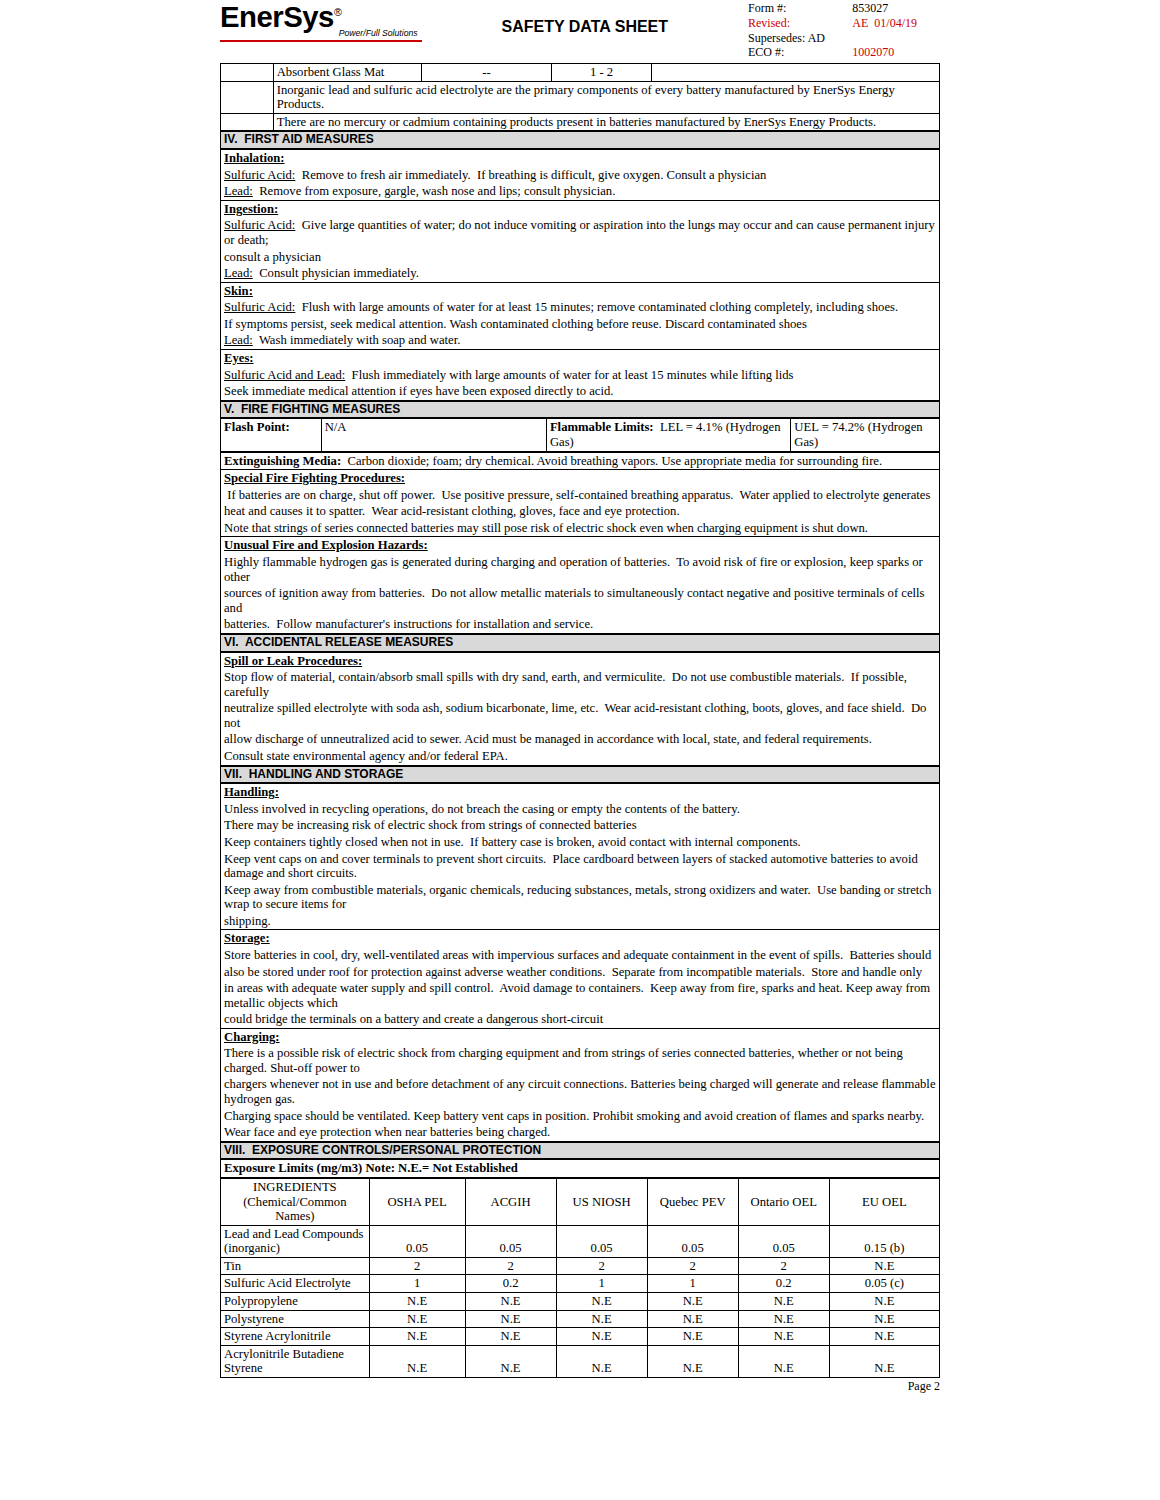EnerSys®
Power/Full Solutions
SAFETY DATA SHEET
| Form #: | 853027 |
| Revised: | AE 01/04/19 |
| Supersedes: AD | |
| ECO #: | 1002070 |
| | Absorbent Glass Mat | -- | 1 - 2 | |
| | Inorganic lead and sulfuric acid electrolyte are the primary components of every battery manufactured by EnerSys Energy Products. |
| | There are no mercury or cadmium containing products present in batteries manufactured by EnerSys Energy Products. |
| IV. FIRST AID MEASURES |
| Inhalation: |
| Sulfuric Acid: Remove to fresh air immediately. If breathing is difficult, give oxygen. Consult a physician |
| Lead: Remove from exposure, gargle, wash nose and lips; consult physician. |
| Ingestion: |
| Sulfuric Acid: Give large quantities of water; do not induce vomiting or aspiration into the lungs may occur and can cause permanent injury or death; |
| consult a physician |
| Lead: Consult physician immediately. |
| Skin: |
| Sulfuric Acid: Flush with large amounts of water for at least 15 minutes; remove contaminated clothing completely, including shoes. |
| If symptoms persist, seek medical attention. Wash contaminated clothing before reuse. Discard contaminated shoes |
| Lead: Wash immediately with soap and water. |
| Eyes: |
| Sulfuric Acid and Lead: Flush immediately with large amounts of water for at least 15 minutes while lifting lids |
| Seek immediate medical attention if eyes have been exposed directly to acid. |
| V. FIRE FIGHTING MEASURES |
| Flash Point: | N/A | Flammable Limits: LEL = 4.1% (Hydrogen Gas) | UEL = 74.2% (Hydrogen Gas) |
| Extinguishing Media: Carbon dioxide; foam; dry chemical. Avoid breathing vapors. Use appropriate media for surrounding fire. |
| Special Fire Fighting Procedures: |
| If batteries are on charge, shut off power. Use positive pressure, self-contained breathing apparatus. Water applied to electrolyte generates |
| heat and causes it to spatter. Wear acid-resistant clothing, gloves, face and eye protection. |
| Note that strings of series connected batteries may still pose risk of electric shock even when charging equipment is shut down. |
| Unusual Fire and Explosion Hazards: |
| Highly flammable hydrogen gas is generated during charging and operation of batteries. To avoid risk of fire or explosion, keep sparks or other |
| sources of ignition away from batteries. Do not allow metallic materials to simultaneously contact negative and positive terminals of cells and |
| batteries. Follow manufacturer's instructions for installation and service. |
| VI. ACCIDENTAL RELEASE MEASURES |
| Spill or Leak Procedures: |
| Stop flow of material, contain/absorb small spills with dry sand, earth, and vermiculite. Do not use combustible materials. If possible, carefully |
| neutralize spilled electrolyte with soda ash, sodium bicarbonate, lime, etc. Wear acid-resistant clothing, boots, gloves, and face shield. Do not |
| allow discharge of unneutralized acid to sewer. Acid must be managed in accordance with local, state, and federal requirements. |
| Consult state environmental agency and/or federal EPA. |
| VII. HANDLING AND STORAGE |
| Handling: |
| Unless involved in recycling operations, do not breach the casing or empty the contents of the battery. |
| There may be increasing risk of electric shock from strings of connected batteries |
| Keep containers tightly closed when not in use. If battery case is broken, avoid contact with internal components. |
| Keep vent caps on and cover terminals to prevent short circuits. Place cardboard between layers of stacked automotive batteries to avoid damage and short circuits. |
| Keep away from combustible materials, organic chemicals, reducing substances, metals, strong oxidizers and water. Use banding or stretch wrap to secure items for |
| shipping. |
| Storage: |
| Store batteries in cool, dry, well-ventilated areas with impervious surfaces and adequate containment in the event of spills. Batteries should |
| also be stored under roof for protection against adverse weather conditions. Separate from incompatible materials. Store and handle only |
| in areas with adequate water supply and spill control. Avoid damage to containers. Keep away from fire, sparks and heat. Keep away from metallic objects which |
| could bridge the terminals on a battery and create a dangerous short-circuit |
| Charging: |
| There is a possible risk of electric shock from charging equipment and from strings of series connected batteries, whether or not being charged. Shut-off power to |
| chargers whenever not in use and before detachment of any circuit connections. Batteries being charged will generate and release flammable hydrogen gas. |
| Charging space should be ventilated. Keep battery vent caps in position. Prohibit smoking and avoid creation of flames and sparks nearby. |
| Wear face and eye protection when near batteries being charged. |
| VIII. EXPOSURE CONTROLS/PERSONAL PROTECTION |
| Exposure Limits (mg/m3) Note: N.E.= Not Established |
| INGREDIENTS (Chemical/Common Names) | OSHA PEL | ACGIH | US NIOSH | Quebec PEV | Ontario OEL | EU OEL |
| --- | --- | --- | --- | --- | --- | --- |
| Lead and Lead Compounds (inorganic) | 0.05 | 0.05 | 0.05 | 0.05 | 0.05 | 0.15 (b) |
| Tin | 2 | 2 | 2 | 2 | 2 | N.E |
| Sulfuric Acid Electrolyte | 1 | 0.2 | 1 | 1 | 0.2 | 0.05 (c) |
| Polypropylene | N.E | N.E | N.E | N.E | N.E | N.E |
| Polystyrene | N.E | N.E | N.E | N.E | N.E | N.E |
| Styrene Acrylonitrile | N.E | N.E | N.E | N.E | N.E | N.E |
| Acrylonitrile Butadiene Styrene | N.E | N.E | N.E | N.E | N.E | N.E |
Page 2